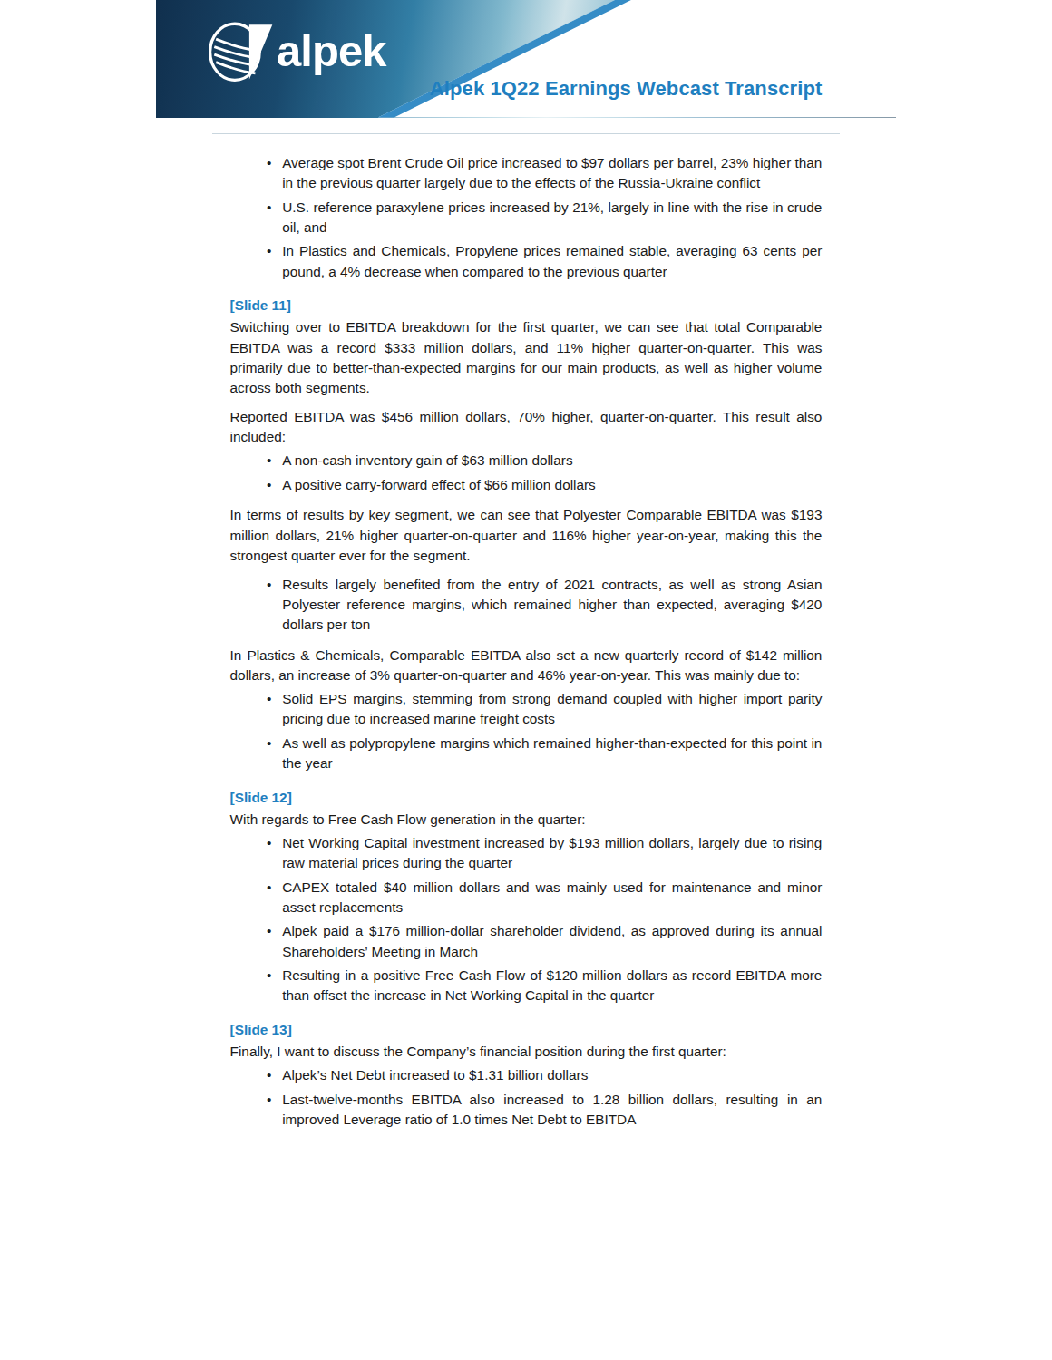alpek
Alpek 1Q22 Earnings Webcast Transcript
Average spot Brent Crude Oil price increased to $97 dollars per barrel, 23% higher than in the previous quarter largely due to the effects of the Russia-Ukraine conflict
U.S. reference paraxylene prices increased by 21%, largely in line with the rise in crude oil, and
In Plastics and Chemicals, Propylene prices remained stable, averaging 63 cents per pound, a 4% decrease when compared to the previous quarter
[Slide 11]
Switching over to EBITDA breakdown for the first quarter, we can see that total Comparable EBITDA was a record $333 million dollars, and 11% higher quarter-on-quarter. This was primarily due to better-than-expected margins for our main products, as well as higher volume across both segments.
Reported EBITDA was $456 million dollars, 70% higher, quarter-on-quarter. This result also included:
A non-cash inventory gain of $63 million dollars
A positive carry-forward effect of $66 million dollars
In terms of results by key segment, we can see that Polyester Comparable EBITDA was $193 million dollars, 21% higher quarter-on-quarter and 116% higher year-on-year, making this the strongest quarter ever for the segment.
Results largely benefited from the entry of 2021 contracts, as well as strong Asian Polyester reference margins, which remained higher than expected, averaging $420 dollars per ton
In Plastics & Chemicals, Comparable EBITDA also set a new quarterly record of $142 million dollars, an increase of 3% quarter-on-quarter and 46% year-on-year. This was mainly due to:
Solid EPS margins, stemming from strong demand coupled with higher import parity pricing due to increased marine freight costs
As well as polypropylene margins which remained higher-than-expected for this point in the year
[Slide 12]
With regards to Free Cash Flow generation in the quarter:
Net Working Capital investment increased by $193 million dollars, largely due to rising raw material prices during the quarter
CAPEX totaled $40 million dollars and was mainly used for maintenance and minor asset replacements
Alpek paid a $176 million-dollar shareholder dividend, as approved during its annual Shareholders’ Meeting in March
Resulting in a positive Free Cash Flow of $120 million dollars as record EBITDA more than offset the increase in Net Working Capital in the quarter
[Slide 13]
Finally, I want to discuss the Company’s financial position during the first quarter:
Alpek’s Net Debt increased to $1.31 billion dollars
Last-twelve-months EBITDA also increased to 1.28 billion dollars, resulting in an improved Leverage ratio of 1.0 times Net Debt to EBITDA